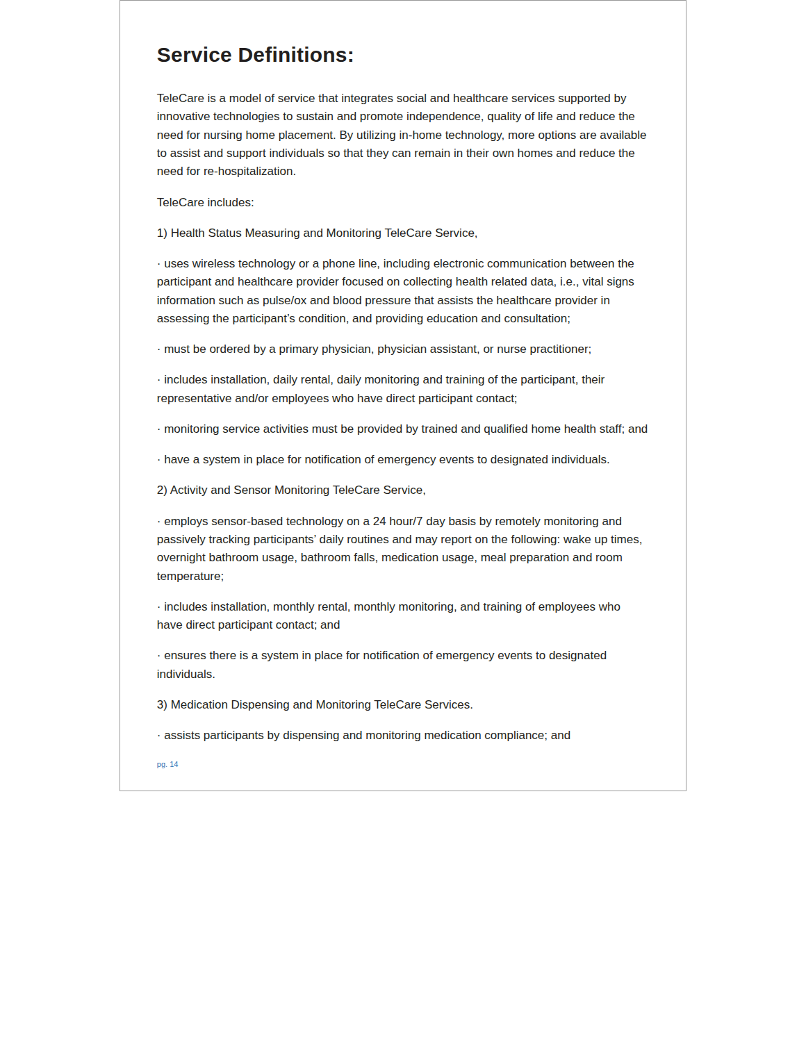Service Definitions:
TeleCare is a model of service that integrates social and healthcare services supported by innovative technologies to sustain and promote independence, quality of life and reduce the need for nursing home placement. By utilizing in-home technology, more options are available to assist and support individuals so that they can remain in their own homes and reduce the need for re-hospitalization.
TeleCare includes:
1) Health Status Measuring and Monitoring TeleCare Service,
· uses wireless technology or a phone line, including electronic communication between the participant and healthcare provider focused on collecting health related data, i.e., vital signs information such as pulse/ox and blood pressure that assists the healthcare provider in assessing the participant’s condition, and providing education and consultation;
· must be ordered by a primary physician, physician assistant, or nurse practitioner;
· includes installation, daily rental, daily monitoring and training of the participant, their representative and/or employees who have direct participant contact;
· monitoring service activities must be provided by trained and qualified home health staff; and
· have a system in place for notification of emergency events to designated individuals.
2) Activity and Sensor Monitoring TeleCare Service,
· employs sensor-based technology on a 24 hour/7 day basis by remotely monitoring and passively tracking participants’ daily routines and may report on the following: wake up times, overnight bathroom usage, bathroom falls, medication usage, meal preparation and room temperature;
· includes installation, monthly rental, monthly monitoring, and training of employees who have direct participant contact; and
· ensures there is a system in place for notification of emergency events to designated individuals.
3) Medication Dispensing and Monitoring TeleCare Services.
· assists participants by dispensing and monitoring medication compliance; and
pg. 14